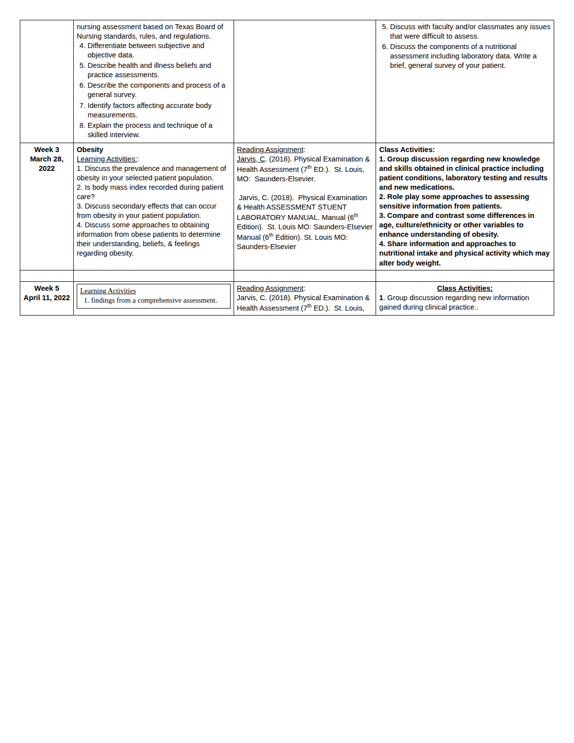| | nursing assessment based on Texas Board of Nursing standards, rules, and regulations. Differentiate between subjective and objective data. Describe health and illness beliefs and practice assessments. Describe the components and process of a general survey. Identify factors affecting accurate body measurements. Explain the process and technique of a skilled interview. | | Discuss with faculty and/or classmates any issues that were difficult to assess. Discuss the components of a nutritional assessment including laboratory data. Write a brief, general survey of your patient. |
| Week 3 March 28, 2022 | Obesity Learning Activities: : 1. Discuss the prevalence and management of obesity in your selected patient population. 2. Is body mass index recorded during patient care? 3. Discuss secondary effects that can occur from obesity in your patient population. 4. Discuss some approaches to obtaining information from obese patients to determine their understanding, beliefs, & feelings regarding obesity. | Reading Assignment : Jarvis, C . (2018). Physical Examination & Health Assessment (7 th ED.). St. Louis, MO: Saunders-Elsevier. Jarvis, C. (2018). Physical Examination & Health ASSESSMENT STUENT LABORATORY MANUAL. Manual (6 th Edition). St. Louis MO: Saunders-Elsevier Manual (6 th Edition). St. Louis MO: Saunders-Elsevier | Class Activities: 1. Group discussion regarding new knowledge and skills obtained in clinical practice including patient conditions, laboratory testing and results and new medications. 2. Role play some approaches to assessing sensitive information from patients. 3. Compare and contrast some differences in age, culture/ethnicity or other variables to enhance understanding of obesity. 4. Share information and approaches to nutritional intake and physical activity which may alter body weight. |
| Week 5 April 11, 2022 | Learning Activities findings from a comprehensive assessment. | Reading Assignment : Jarvis, C. (2018). Physical Examination & Health Assessment (7 th ED.). St. Louis, | Class Activities: 1 . Group discussion regarding new information gained during clinical practice.. |